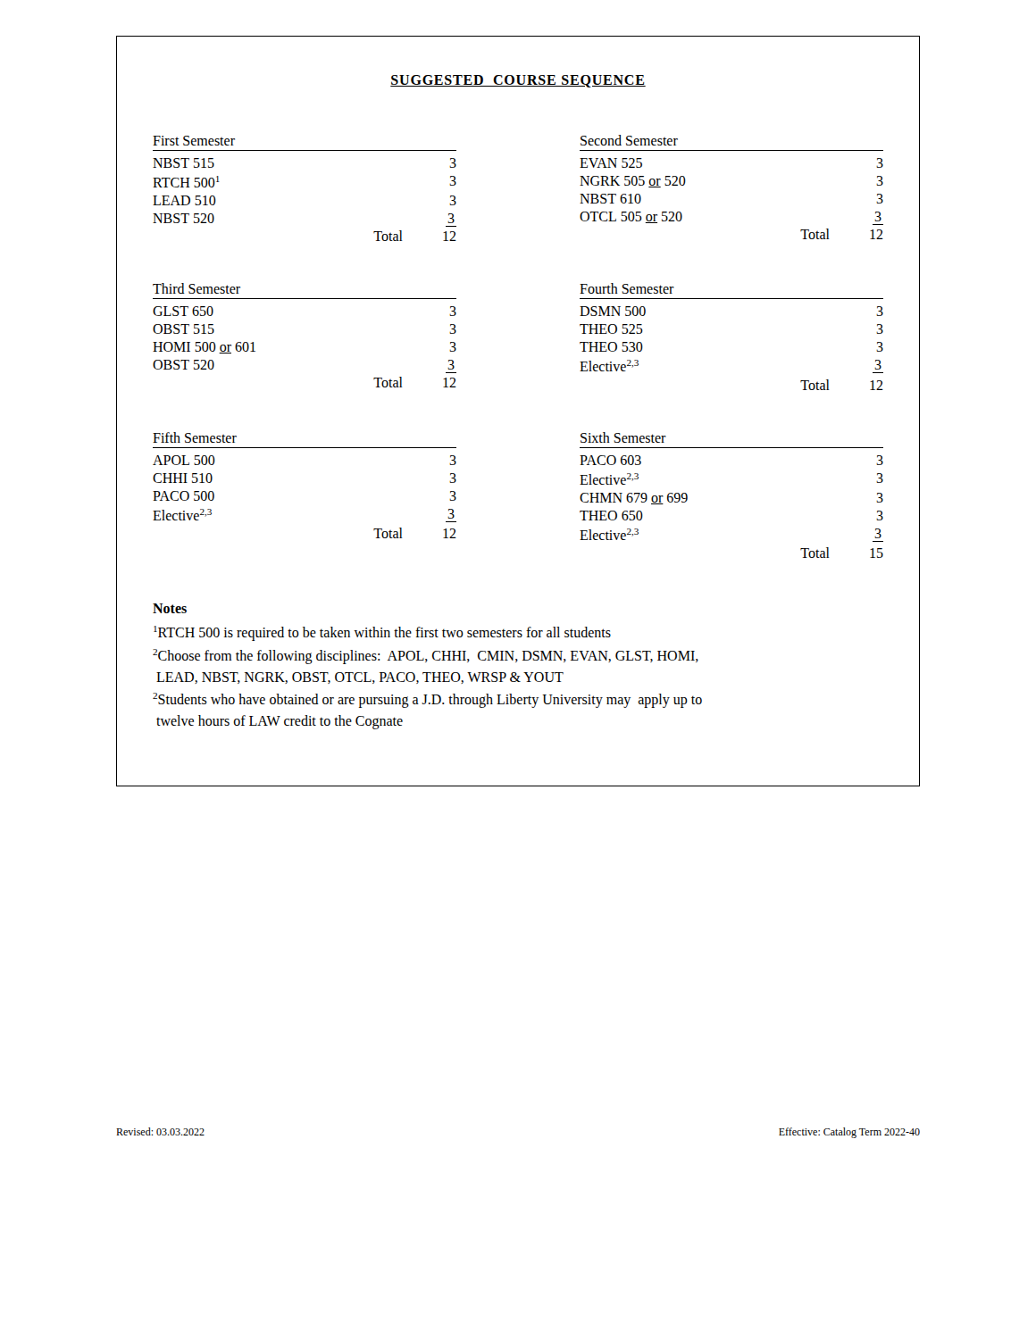SUGGESTED COURSE SEQUENCE
First Semester
| NBST 515 | 3 |
| RTCH 500 1 | 3 |
| LEAD 510 | 3 |
| NBST 520 | 3 |
| Total | 12 |
Second Semester
| EVAN 525 | 3 |
| NGRK 505 or 520 | 3 |
| NBST 610 | 3 |
| OTCL 505 or 520 | 3 |
| Total | 12 |
Third Semester
| GLST 650 | 3 |
| OBST 515 | 3 |
| HOMI 500 or 601 | 3 |
| OBST 520 | 3 |
| Total | 12 |
Fourth Semester
| DSMN 500 | 3 |
| THEO 525 | 3 |
| THEO 530 | 3 |
| Elective 2,3 | 3 |
| Total | 12 |
Fifth Semester
| APOL 500 | 3 |
| CHHI 510 | 3 |
| PACO 500 | 3 |
| Elective 2,3 | 3 |
| Total | 12 |
Sixth Semester
| PACO 603 | 3 |
| Elective 2,3 | 3 |
| CHMN 679 or 699 | 3 |
| THEO 650 | 3 |
| Elective 2,3 | 3 |
| Total | 15 |
Notes
1RTCH 500 is required to be taken within the first two semesters for all students
2Choose from the following disciplines: APOL, CHHI, CMIN, DSMN, EVAN, GLST, HOMI,
LEAD, NBST, NGRK, OBST, OTCL, PACO, THEO, WRSP & YOUT
2Students who have obtained or are pursuing a J.D. through Liberty University may apply up to
twelve hours of LAW credit to the Cognate
Revised: 03.03.2022
Effective: Catalog Term 2022-40